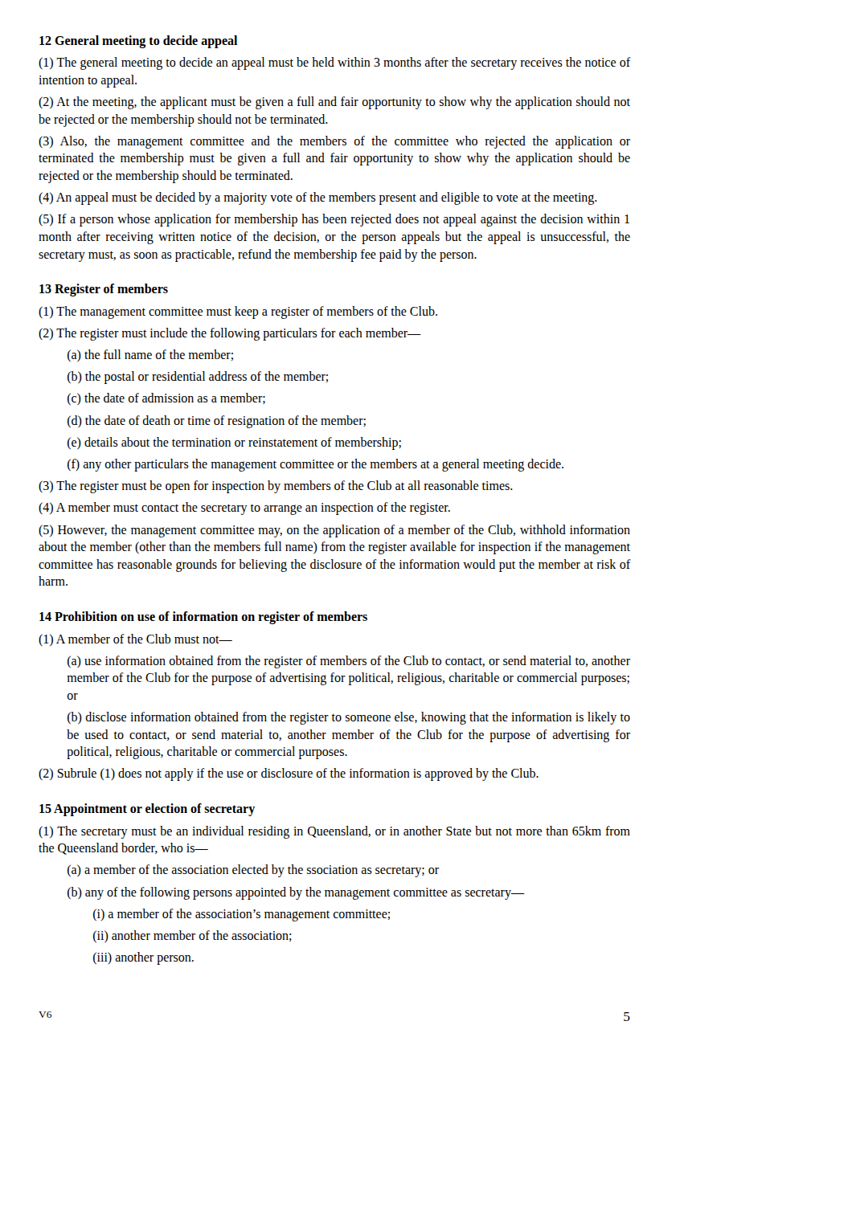12 General meeting to decide appeal
(1) The general meeting to decide an appeal must be held within 3 months after the secretary receives the notice of intention to appeal.
(2) At the meeting, the applicant must be given a full and fair opportunity to show why the application should not be rejected or the membership should not be terminated.
(3) Also, the management committee and the members of the committee who rejected the application or terminated the membership must be given a full and fair opportunity to show why the application should be rejected or the membership should be terminated.
(4) An appeal must be decided by a majority vote of the members present and eligible to vote at the meeting.
(5) If a person whose application for membership has been rejected does not appeal against the decision within 1 month after receiving written notice of the decision, or the person appeals but the appeal is unsuccessful, the secretary must, as soon as practicable, refund the membership fee paid by the person.
13 Register of members
(1) The management committee must keep a register of members of the Club.
(2) The register must include the following particulars for each member—
(a) the full name of the member;
(b) the postal or residential address of the member;
(c) the date of admission as a member;
(d) the date of death or time of resignation of the member;
(e) details about the termination or reinstatement of membership;
(f) any other particulars the management committee or the members at a general meeting decide.
(3) The register must be open for inspection by members of the Club at all reasonable times.
(4) A member must contact the secretary to arrange an inspection of the register.
(5) However, the management committee may, on the application of a member of the Club, withhold information about the member (other than the members full name) from the register available for inspection if the management committee has reasonable grounds for believing the disclosure of the information would put the member at risk of harm.
14 Prohibition on use of information on register of members
(1) A member of the Club must not—
(a) use information obtained from the register of members of the Club to contact, or send material to, another member of the Club for the purpose of advertising for political, religious, charitable or commercial purposes; or
(b) disclose information obtained from the register to someone else, knowing that the information is likely to be used to contact, or send material to, another member of the Club for the purpose of advertising for political, religious, charitable or commercial purposes.
(2) Subrule (1) does not apply if the use or disclosure of the information is approved by the Club.
15 Appointment or election of secretary
(1) The secretary must be an individual residing in Queensland, or in another State but not more than 65km from the Queensland border, who is—
(a) a member of the association elected by the ssociation as secretary; or
(b) any of the following persons appointed by the management committee as secretary—
(i) a member of the association’s management committee;
(ii) another member of the association;
(iii) another person.
V6 5